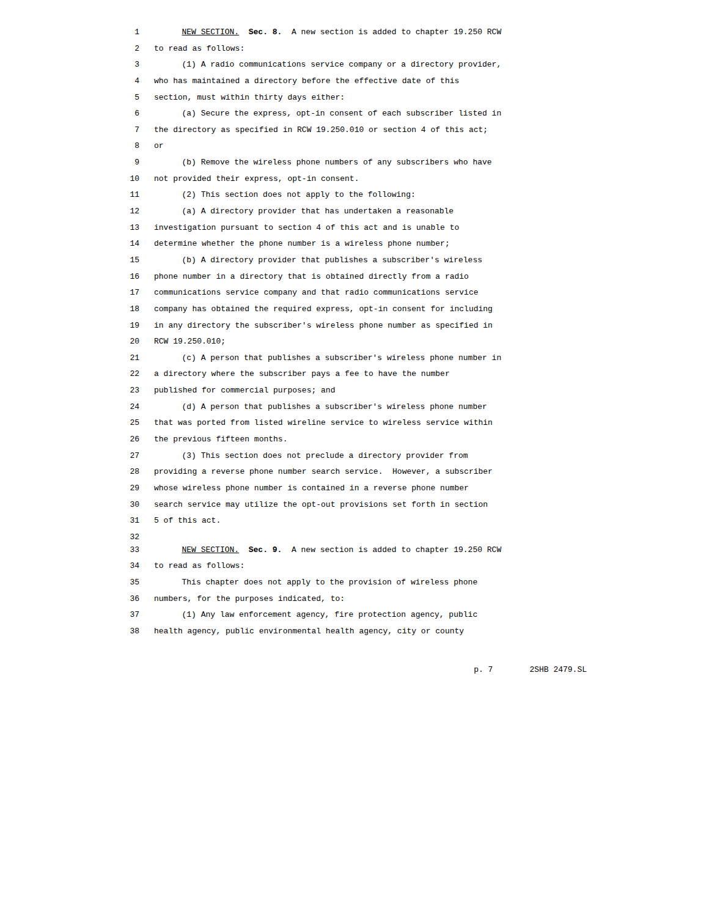NEW SECTION. Sec. 8. A new section is added to chapter 19.250 RCW
to read as follows:
(1) A radio communications service company or a directory provider,
who has maintained a directory before the effective date of this
section, must within thirty days either:
(a) Secure the express, opt-in consent of each subscriber listed in
the directory as specified in RCW 19.250.010 or section 4 of this act;
or
(b) Remove the wireless phone numbers of any subscribers who have
not provided their express, opt-in consent.
(2) This section does not apply to the following:
(a) A directory provider that has undertaken a reasonable
investigation pursuant to section 4 of this act and is unable to
determine whether the phone number is a wireless phone number;
(b) A directory provider that publishes a subscriber's wireless
phone number in a directory that is obtained directly from a radio
communications service company and that radio communications service
company has obtained the required express, opt-in consent for including
in any directory the subscriber's wireless phone number as specified in
RCW 19.250.010;
(c) A person that publishes a subscriber's wireless phone number in
a directory where the subscriber pays a fee to have the number
published for commercial purposes; and
(d) A person that publishes a subscriber's wireless phone number
that was ported from listed wireline service to wireless service within
the previous fifteen months.
(3) This section does not preclude a directory provider from
providing a reverse phone number search service. However, a subscriber
whose wireless phone number is contained in a reverse phone number
search service may utilize the opt-out provisions set forth in section
5 of this act.
NEW SECTION. Sec. 9. A new section is added to chapter 19.250 RCW
to read as follows:
This chapter does not apply to the provision of wireless phone
numbers, for the purposes indicated, to:
(1) Any law enforcement agency, fire protection agency, public
health agency, public environmental health agency, city or county
p. 72SHB 2479.SL